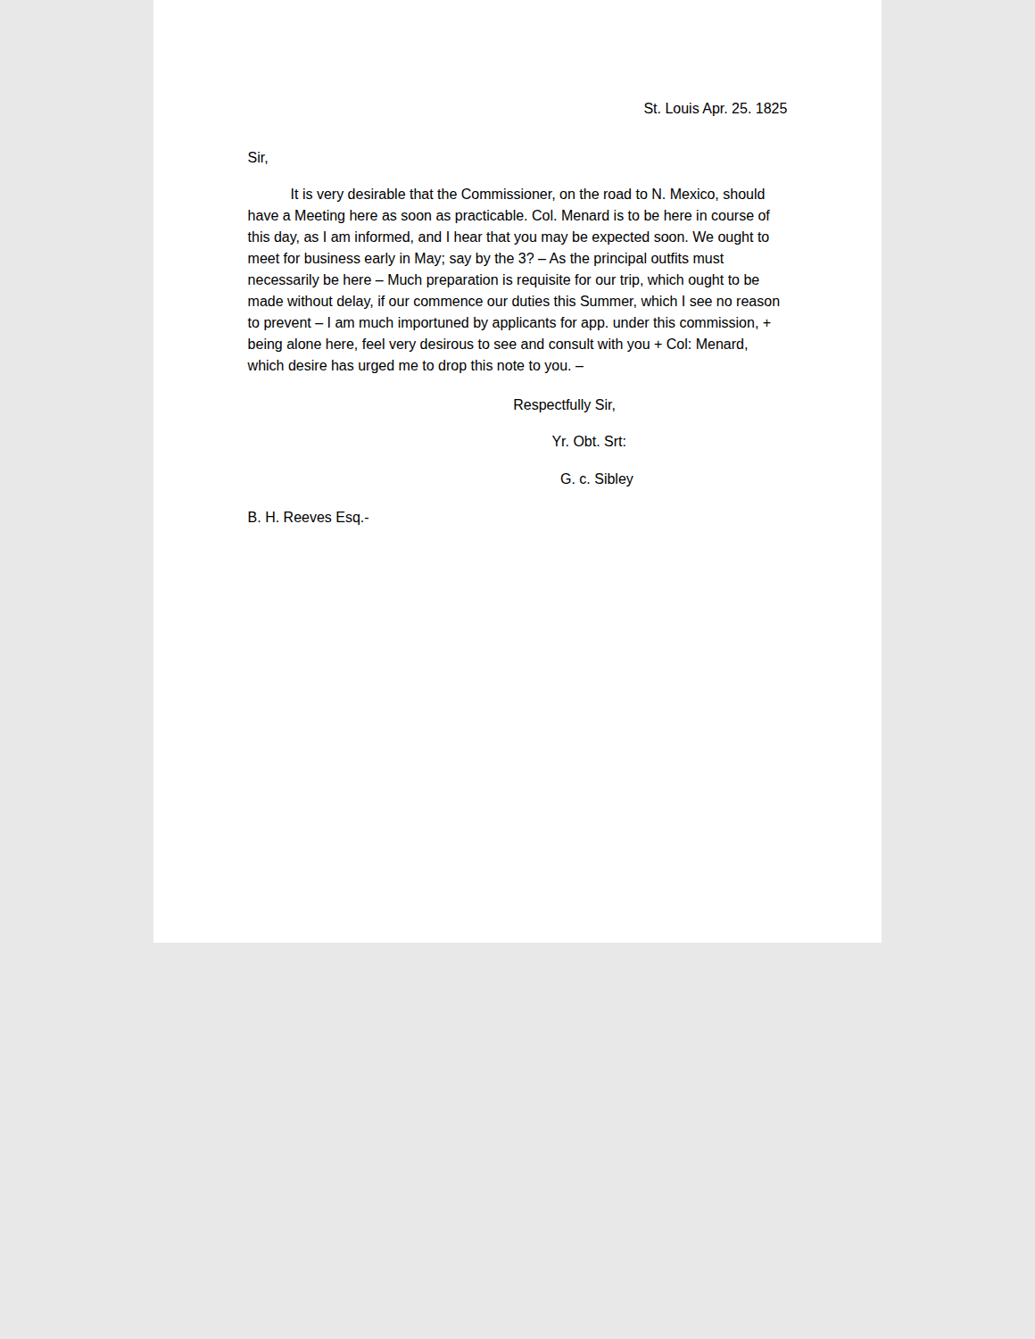St. Louis Apr. 25. 1825
Sir,
It is very desirable that the Commissioner, on the road to N. Mexico, should have a Meeting here as soon as practicable. Col. Menard is to be here in course of this day, as I am informed, and I hear that you may be expected soon. We ought to meet for business early in May; say by the 3? – As the principal outfits must necessarily be here – Much preparation is requisite for our trip, which ought to be made without delay, if our commence our duties this Summer, which I see no reason to prevent – I am much importuned by applicants for app. under this commission, + being alone here, feel very desirous to see and consult with you + Col: Menard, which desire has urged me to drop this note to you. –
Respectfully Sir,
Yr. Obt. Srt:
G. c. Sibley
B. H. Reeves Esq.-